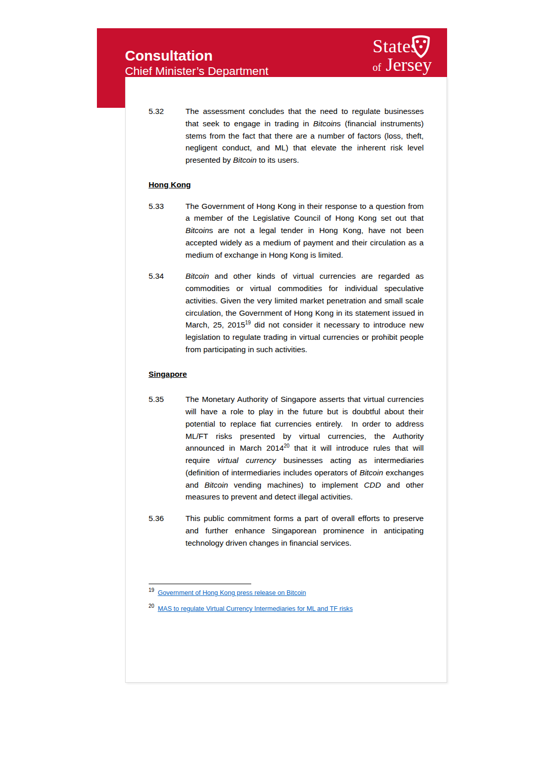Consultation
Chief Minister’s Department
States
of Jersey
5.32
The assessment concludes that the need to regulate businesses that seek to engage in trading in Bitcoins (financial instruments) stems from the fact that there are a number of factors (loss, theft, negligent conduct, and ML) that elevate the inherent risk level presented by Bitcoin to its users.
Hong Kong
5.33
The Government of Hong Kong in their response to a question from a member of the Legislative Council of Hong Kong set out that Bitcoins are not a legal tender in Hong Kong, have not been accepted widely as a medium of payment and their circulation as a medium of exchange in Hong Kong is limited.
5.34
Bitcoin and other kinds of virtual currencies are regarded as commodities or virtual commodities for individual speculative activities. Given the very limited market penetration and small scale circulation, the Government of Hong Kong in its statement issued in March, 25, 201519 did not consider it necessary to introduce new legislation to regulate trading in virtual currencies or prohibit people from participating in such activities.
Singapore
5.35
The Monetary Authority of Singapore asserts that virtual currencies will have a role to play in the future but is doubtful about their potential to replace fiat currencies entirely. In order to address ML/FT risks presented by virtual currencies, the Authority announced in March 201420 that it will introduce rules that will require virtual currency businesses acting as intermediaries (definition of intermediaries includes operators of Bitcoin exchanges and Bitcoin vending machines) to implement CDD and other measures to prevent and detect illegal activities.
5.36
This public commitment forms a part of overall efforts to preserve and further enhance Singaporean prominence in anticipating technology driven changes in financial services.
19
Government of Hong Kong press release on Bitcoin
20
MAS to regulate Virtual Currency Intermediaries for ML and TF risks